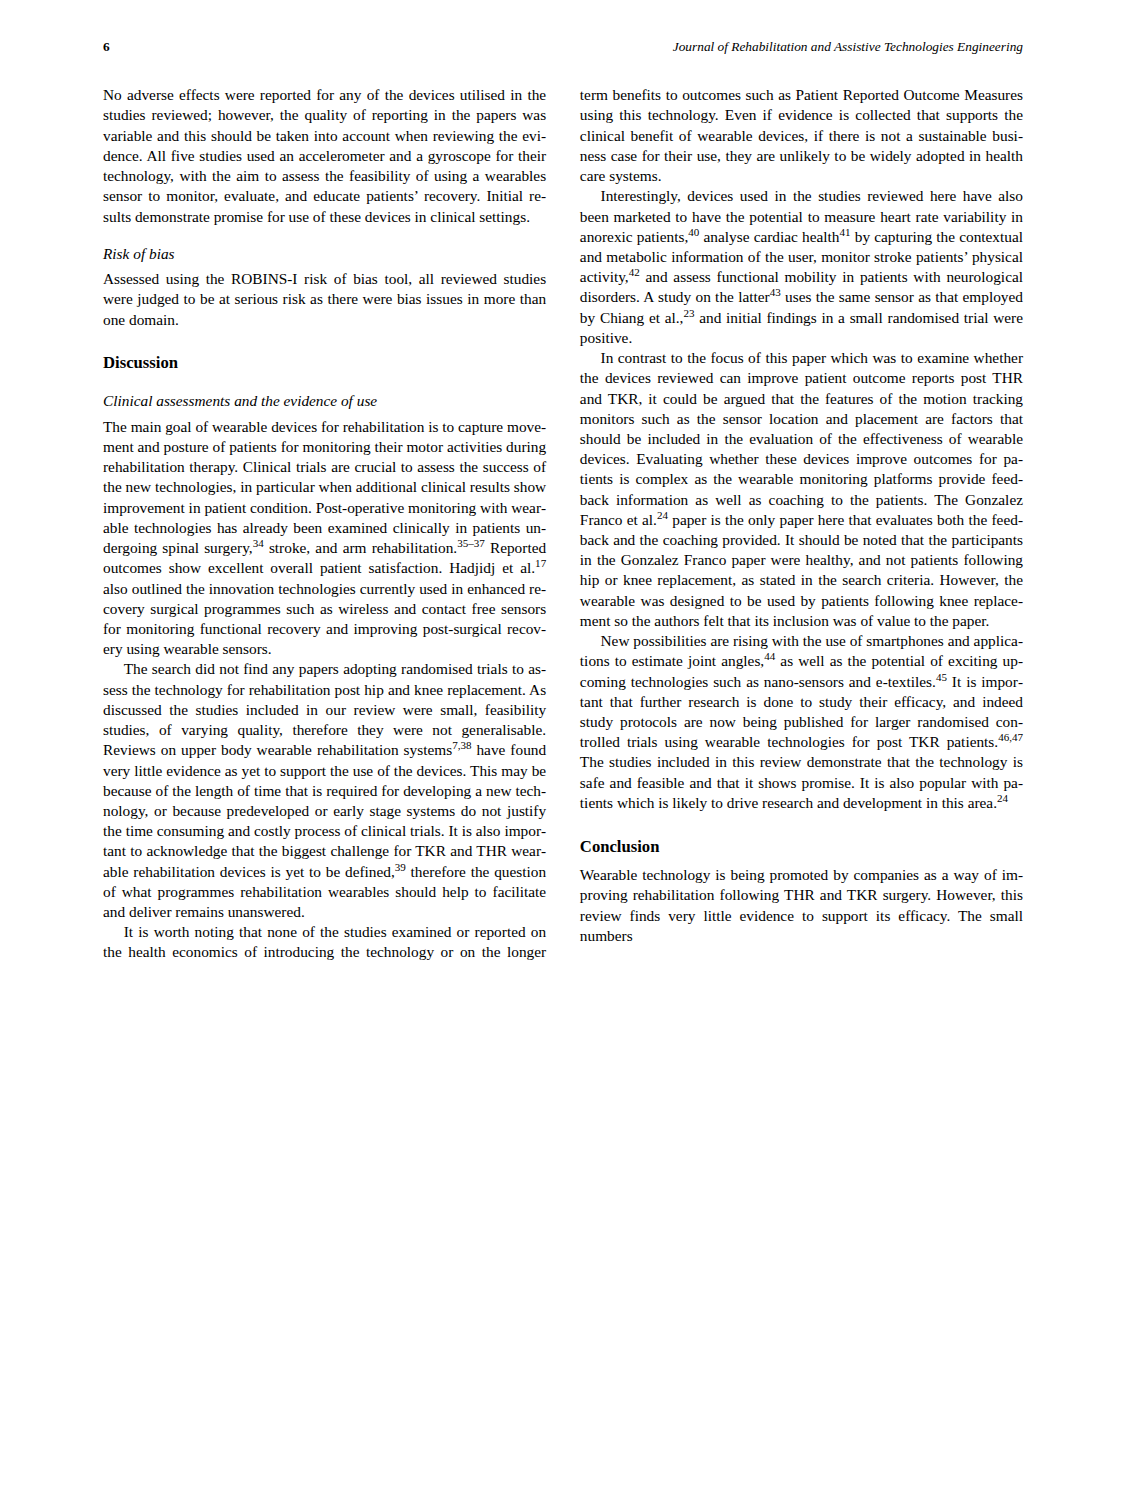6 Journal of Rehabilitation and Assistive Technologies Engineering
No adverse effects were reported for any of the devices utilised in the studies reviewed; however, the quality of reporting in the papers was variable and this should be taken into account when reviewing the evidence. All five studies used an accelerometer and a gyroscope for their technology, with the aim to assess the feasibility of using a wearables sensor to monitor, evaluate, and educate patients’ recovery. Initial results demonstrate promise for use of these devices in clinical settings.
Risk of bias
Assessed using the ROBINS-I risk of bias tool, all reviewed studies were judged to be at serious risk as there were bias issues in more than one domain.
Discussion
Clinical assessments and the evidence of use
The main goal of wearable devices for rehabilitation is to capture movement and posture of patients for monitoring their motor activities during rehabilitation therapy. Clinical trials are crucial to assess the success of the new technologies, in particular when additional clinical results show improvement in patient condition. Post-operative monitoring with wearable technologies has already been examined clinically in patients undergoing spinal surgery,34 stroke, and arm rehabilitation.35–37 Reported outcomes show excellent overall patient satisfaction. Hadjidj et al.17 also outlined the innovation technologies currently used in enhanced recovery surgical programmes such as wireless and contact free sensors for monitoring functional recovery and improving post-surgical recovery using wearable sensors.
The search did not find any papers adopting randomised trials to assess the technology for rehabilitation post hip and knee replacement. As discussed the studies included in our review were small, feasibility studies, of varying quality, therefore they were not generalisable. Reviews on upper body wearable rehabilitation systems7,38 have found very little evidence as yet to support the use of the devices. This may be because of the length of time that is required for developing a new technology, or because predeveloped or early stage systems do not justify the time consuming and costly process of clinical trials. It is also important to acknowledge that the biggest challenge for TKR and THR wearable rehabilitation devices is yet to be defined,39 therefore the question of what programmes rehabilitation wearables should help to facilitate and deliver remains unanswered.
It is worth noting that none of the studies examined or reported on the health economics of introducing the technology or on the longer term benefits to outcomes such as Patient Reported Outcome Measures using this technology. Even if evidence is collected that supports the clinical benefit of wearable devices, if there is not a sustainable business case for their use, they are unlikely to be widely adopted in health care systems.
Interestingly, devices used in the studies reviewed here have also been marketed to have the potential to measure heart rate variability in anorexic patients,40 analyse cardiac health41 by capturing the contextual and metabolic information of the user, monitor stroke patients’ physical activity,42 and assess functional mobility in patients with neurological disorders. A study on the latter43 uses the same sensor as that employed by Chiang et al.,23 and initial findings in a small randomised trial were positive.
In contrast to the focus of this paper which was to examine whether the devices reviewed can improve patient outcome reports post THR and TKR, it could be argued that the features of the motion tracking monitors such as the sensor location and placement are factors that should be included in the evaluation of the effectiveness of wearable devices. Evaluating whether these devices improve outcomes for patients is complex as the wearable monitoring platforms provide feedback information as well as coaching to the patients. The Gonzalez Franco et al.24 paper is the only paper here that evaluates both the feedback and the coaching provided. It should be noted that the participants in the Gonzalez Franco paper were healthy, and not patients following hip or knee replacement, as stated in the search criteria. However, the wearable was designed to be used by patients following knee replacement so the authors felt that its inclusion was of value to the paper.
New possibilities are rising with the use of smartphones and applications to estimate joint angles,44 as well as the potential of exciting upcoming technologies such as nano-sensors and e-textiles.45 It is important that further research is done to study their efficacy, and indeed study protocols are now being published for larger randomised controlled trials using wearable technologies for post TKR patients.46,47 The studies included in this review demonstrate that the technology is safe and feasible and that it shows promise. It is also popular with patients which is likely to drive research and development in this area.24
Conclusion
Wearable technology is being promoted by companies as a way of improving rehabilitation following THR and TKR surgery. However, this review finds very little evidence to support its efficacy. The small numbers